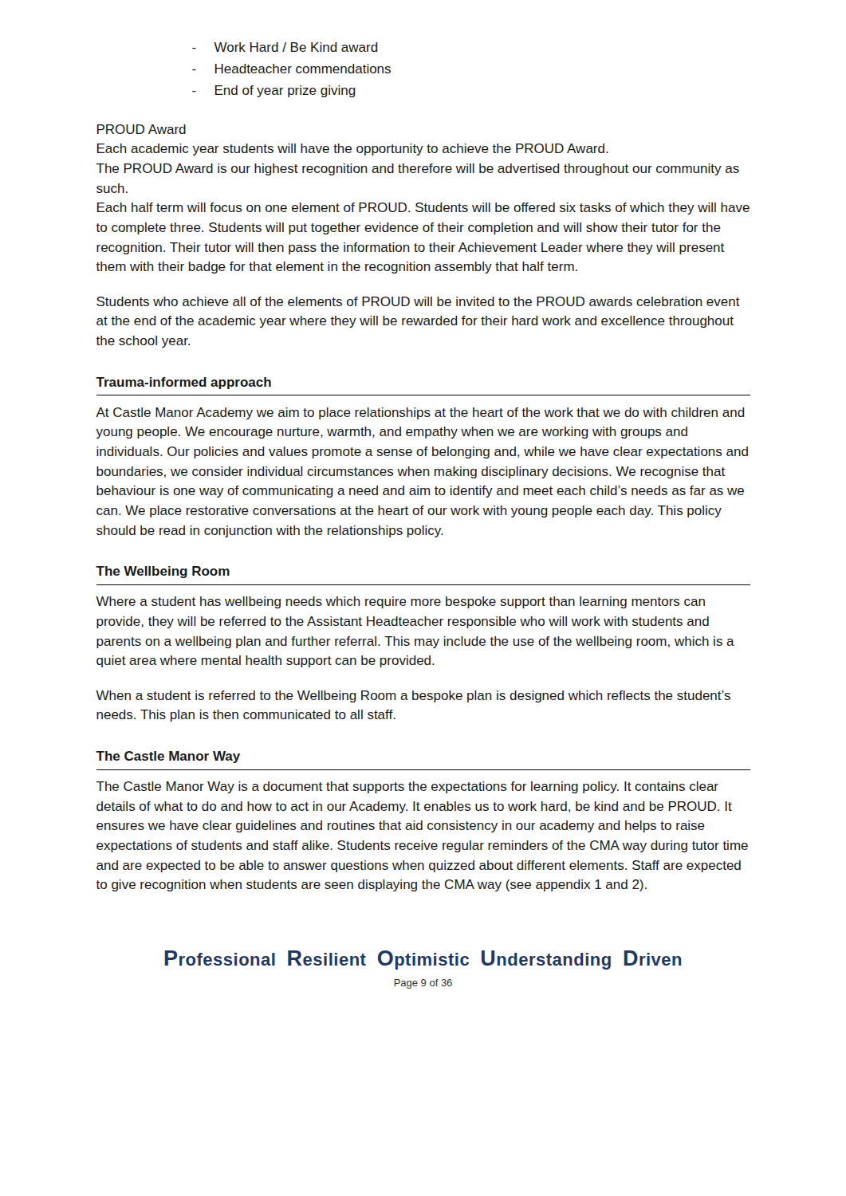Work Hard / Be Kind award
Headteacher commendations
End of year prize giving
PROUD Award
Each academic year students will have the opportunity to achieve the PROUD Award.
The PROUD Award is our highest recognition and therefore will be advertised throughout our community as such.
Each half term will focus on one element of PROUD. Students will be offered six tasks of which they will have to complete three. Students will put together evidence of their completion and will show their tutor for the recognition. Their tutor will then pass the information to their Achievement Leader where they will present them with their badge for that element in the recognition assembly that half term.
Students who achieve all of the elements of PROUD will be invited to the PROUD awards celebration event at the end of the academic year where they will be rewarded for their hard work and excellence throughout the school year.
Trauma-informed approach
At Castle Manor Academy we aim to place relationships at the heart of the work that we do with children and young people. We encourage nurture, warmth, and empathy when we are working with groups and individuals. Our policies and values promote a sense of belonging and, while we have clear expectations and boundaries, we consider individual circumstances when making disciplinary decisions. We recognise that behaviour is one way of communicating a need and aim to identify and meet each child’s needs as far as we can. We place restorative conversations at the heart of our work with young people each day. This policy should be read in conjunction with the relationships policy.
The Wellbeing Room
Where a student has wellbeing needs which require more bespoke support than learning mentors can provide, they will be referred to the Assistant Headteacher responsible who will work with students and parents on a wellbeing plan and further referral. This may include the use of the wellbeing room, which is a quiet area where mental health support can be provided.
When a student is referred to the Wellbeing Room a bespoke plan is designed which reflects the student’s needs. This plan is then communicated to all staff.
The Castle Manor Way
The Castle Manor Way is a document that supports the expectations for learning policy. It contains clear details of what to do and how to act in our Academy. It enables us to work hard, be kind and be PROUD. It ensures we have clear guidelines and routines that aid consistency in our academy and helps to raise expectations of students and staff alike. Students receive regular reminders of the CMA way during tutor time and are expected to be able to answer questions when quizzed about different elements. Staff are expected to give recognition when students are seen displaying the CMA way (see appendix 1 and 2).
Professional Resilient Optimistic Understanding Driven
Page 9 of 36